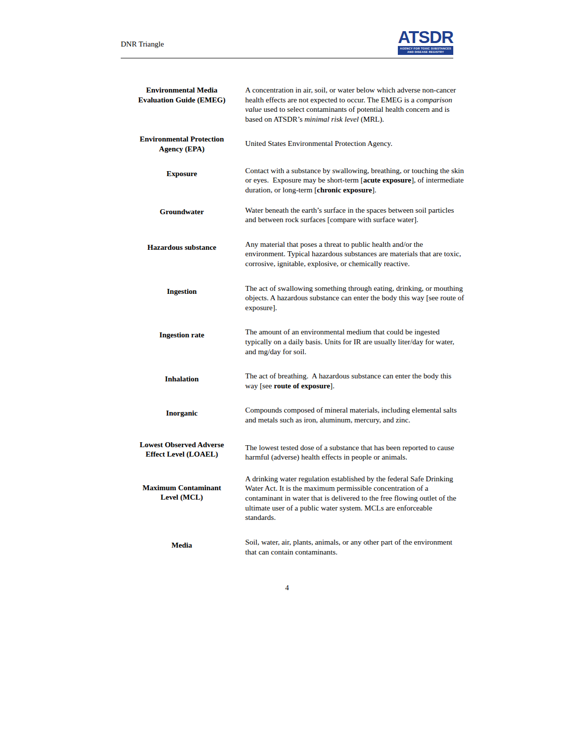DNR Triangle
ATSDR
AGENCY FOR TOXIC SUBSTANCES
AND DISEASE REGISTRY
| Environmental Media Evaluation Guide (EMEG) | A concentration in air, soil, or water below which adverse non-cancer health effects are not expected to occur. The EMEG is a comparison value used to select contaminants of potential health concern and is based on ATSDR’s minimal risk level (MRL). |
| Environmental Protection Agency (EPA) | United States Environmental Protection Agency. |
| Exposure | Contact with a substance by swallowing, breathing, or touching the skin or eyes. Exposure may be short-term [ acute exposure ], of intermediate duration, or long-term [ chronic exposure ]. |
| Groundwater | Water beneath the earth’s surface in the spaces between soil particles and between rock surfaces [compare with surface water]. |
| Hazardous substance | Any material that poses a threat to public health and/or the environment. Typical hazardous substances are materials that are toxic, corrosive, ignitable, explosive, or chemically reactive. |
| Ingestion | The act of swallowing something through eating, drinking, or mouthing objects. A hazardous substance can enter the body this way [see route of exposure]. |
| Ingestion rate | The amount of an environmental medium that could be ingested typically on a daily basis. Units for IR are usually liter/day for water, and mg/day for soil. |
| Inhalation | The act of breathing. A hazardous substance can enter the body this way [see route of exposure ]. |
| Inorganic | Compounds composed of mineral materials, including elemental salts and metals such as iron, aluminum, mercury, and zinc. |
| Lowest Observed Adverse Effect Level (LOAEL) | The lowest tested dose of a substance that has been reported to cause harmful (adverse) health effects in people or animals. |
| Maximum Contaminant Level (MCL) | A drinking water regulation established by the federal Safe Drinking Water Act. It is the maximum permissible concentration of a contaminant in water that is delivered to the free flowing outlet of the ultimate user of a public water system. MCLs are enforceable standards. |
| Media | Soil, water, air, plants, animals, or any other part of the environment that can contain contaminants. |
4